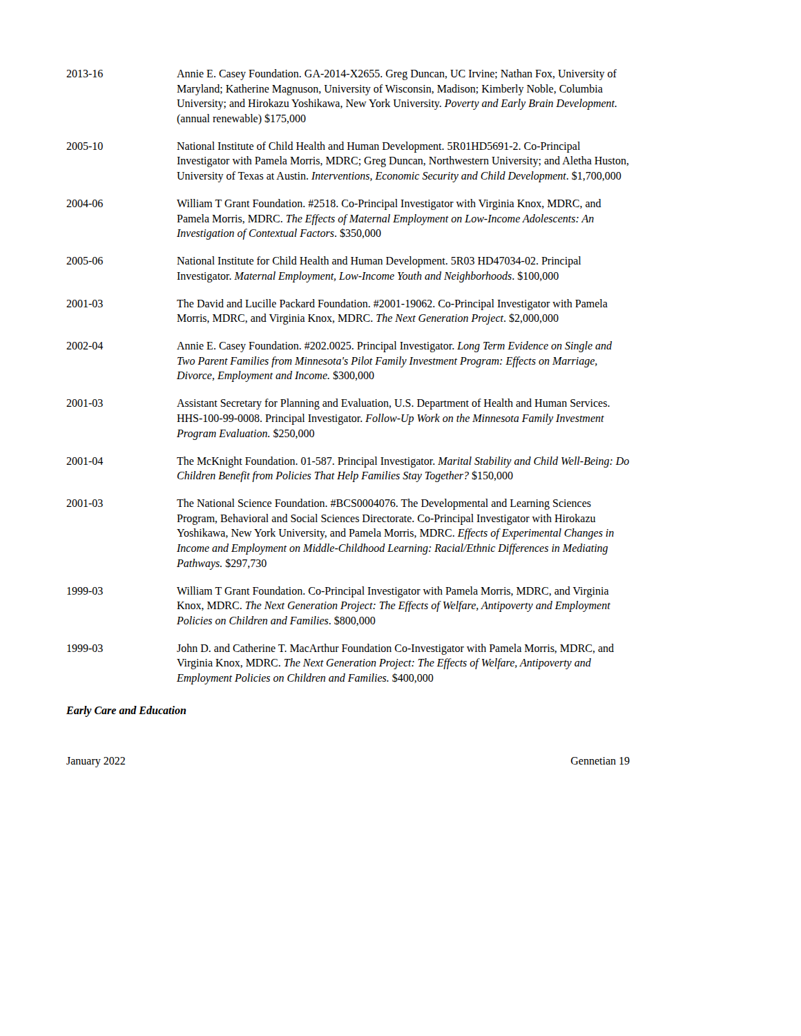2013-16
Annie E. Casey Foundation. GA-2014-X2655. Greg Duncan, UC Irvine; Nathan Fox, University of Maryland; Katherine Magnuson, University of Wisconsin, Madison; Kimberly Noble, Columbia University; and Hirokazu Yoshikawa, New York University. Poverty and Early Brain Development. (annual renewable) $175,000
2005-10
National Institute of Child Health and Human Development. 5R01HD5691-2. Co-Principal Investigator with Pamela Morris, MDRC; Greg Duncan, Northwestern University; and Aletha Huston, University of Texas at Austin. Interventions, Economic Security and Child Development. $1,700,000
2004-06
William T Grant Foundation. #2518. Co-Principal Investigator with Virginia Knox, MDRC, and Pamela Morris, MDRC. The Effects of Maternal Employment on Low-Income Adolescents: An Investigation of Contextual Factors. $350,000
2005-06
National Institute for Child Health and Human Development. 5R03 HD47034-02. Principal Investigator. Maternal Employment, Low-Income Youth and Neighborhoods. $100,000
2001-03
The David and Lucille Packard Foundation. #2001-19062. Co-Principal Investigator with Pamela Morris, MDRC, and Virginia Knox, MDRC. The Next Generation Project. $2,000,000
2002-04
Annie E. Casey Foundation. #202.0025. Principal Investigator. Long Term Evidence on Single and Two Parent Families from Minnesota's Pilot Family Investment Program: Effects on Marriage, Divorce, Employment and Income. $300,000
2001-03
Assistant Secretary for Planning and Evaluation, U.S. Department of Health and Human Services. HHS-100-99-0008. Principal Investigator. Follow-Up Work on the Minnesota Family Investment Program Evaluation. $250,000
2001-04
The McKnight Foundation. 01-587. Principal Investigator. Marital Stability and Child Well-Being: Do Children Benefit from Policies That Help Families Stay Together? $150,000
2001-03
The National Science Foundation. #BCS0004076. The Developmental and Learning Sciences Program, Behavioral and Social Sciences Directorate. Co-Principal Investigator with Hirokazu Yoshikawa, New York University, and Pamela Morris, MDRC. Effects of Experimental Changes in Income and Employment on Middle-Childhood Learning: Racial/Ethnic Differences in Mediating Pathways. $297,730
1999-03
William T Grant Foundation. Co-Principal Investigator with Pamela Morris, MDRC, and Virginia Knox, MDRC. The Next Generation Project: The Effects of Welfare, Antipoverty and Employment Policies on Children and Families. $800,000
1999-03
John D. and Catherine T. MacArthur Foundation Co-Investigator with Pamela Morris, MDRC, and Virginia Knox, MDRC. The Next Generation Project: The Effects of Welfare, Antipoverty and Employment Policies on Children and Families. $400,000
Early Care and Education
January 2022 Gennetian 19